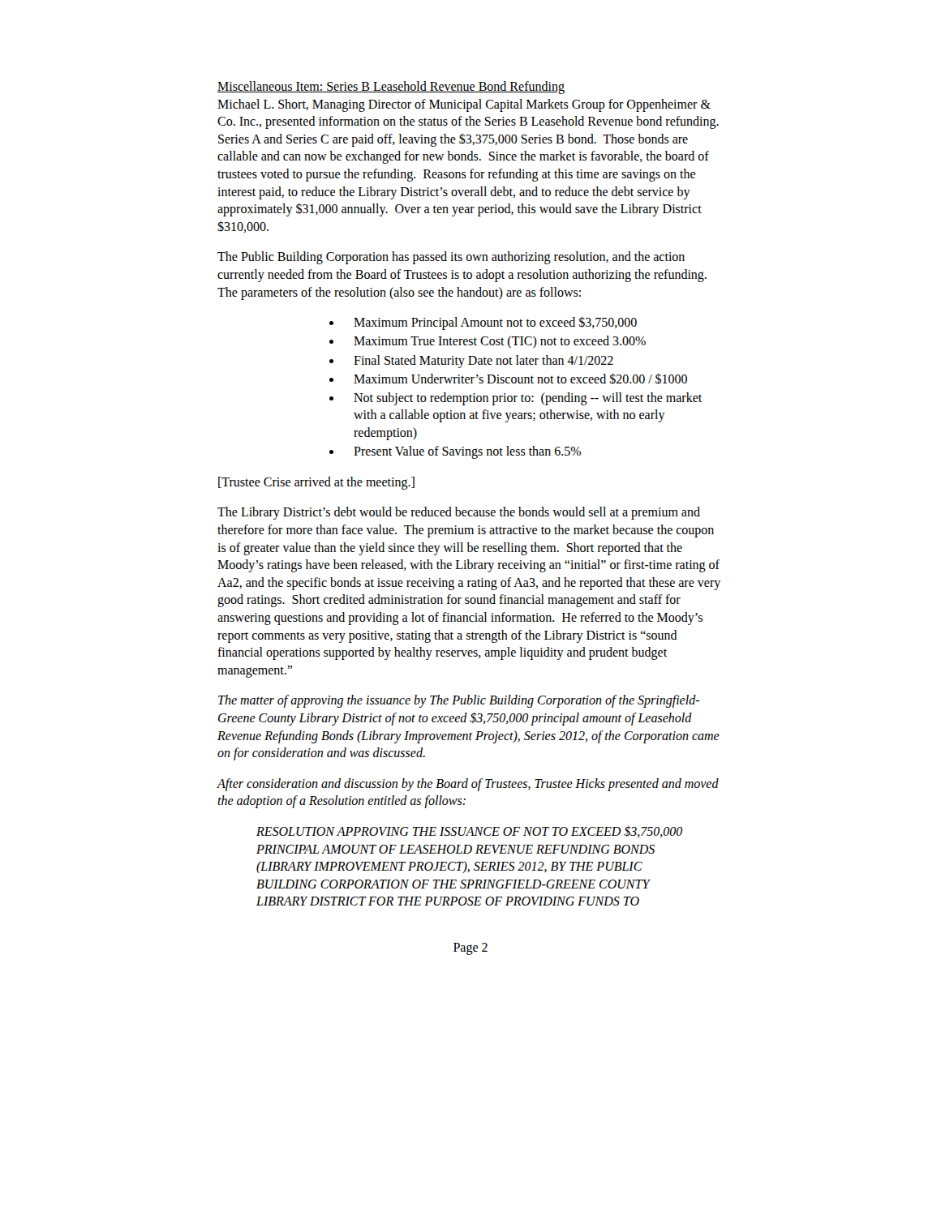Miscellaneous Item: Series B Leasehold Revenue Bond Refunding
Michael L. Short, Managing Director of Municipal Capital Markets Group for Oppenheimer & Co. Inc., presented information on the status of the Series B Leasehold Revenue bond refunding. Series A and Series C are paid off, leaving the $3,375,000 Series B bond. Those bonds are callable and can now be exchanged for new bonds. Since the market is favorable, the board of trustees voted to pursue the refunding. Reasons for refunding at this time are savings on the interest paid, to reduce the Library District’s overall debt, and to reduce the debt service by approximately $31,000 annually. Over a ten year period, this would save the Library District $310,000.
The Public Building Corporation has passed its own authorizing resolution, and the action currently needed from the Board of Trustees is to adopt a resolution authorizing the refunding. The parameters of the resolution (also see the handout) are as follows:
Maximum Principal Amount not to exceed $3,750,000
Maximum True Interest Cost (TIC) not to exceed 3.00%
Final Stated Maturity Date not later than 4/1/2022
Maximum Underwriter’s Discount not to exceed $20.00 / $1000
Not subject to redemption prior to: (pending -- will test the market with a callable option at five years; otherwise, with no early redemption)
Present Value of Savings not less than 6.5%
[Trustee Crise arrived at the meeting.]
The Library District’s debt would be reduced because the bonds would sell at a premium and therefore for more than face value. The premium is attractive to the market because the coupon is of greater value than the yield since they will be reselling them. Short reported that the Moody’s ratings have been released, with the Library receiving an “initial” or first-time rating of Aa2, and the specific bonds at issue receiving a rating of Aa3, and he reported that these are very good ratings. Short credited administration for sound financial management and staff for answering questions and providing a lot of financial information. He referred to the Moody’s report comments as very positive, stating that a strength of the Library District is “sound financial operations supported by healthy reserves, ample liquidity and prudent budget management.”
The matter of approving the issuance by The Public Building Corporation of the Springfield-Greene County Library District of not to exceed $3,750,000 principal amount of Leasehold Revenue Refunding Bonds (Library Improvement Project), Series 2012, of the Corporation came on for consideration and was discussed.
After consideration and discussion by the Board of Trustees, Trustee Hicks presented and moved the adoption of a Resolution entitled as follows:
RESOLUTION APPROVING THE ISSUANCE OF NOT TO EXCEED $3,750,000
PRINCIPAL AMOUNT OF LEASEHOLD REVENUE REFUNDING BONDS
(LIBRARY IMPROVEMENT PROJECT), SERIES 2012, BY THE PUBLIC
BUILDING CORPORATION OF THE SPRINGFIELD-GREENE COUNTY
LIBRARY DISTRICT FOR THE PURPOSE OF PROVIDING FUNDS TO
Page 2